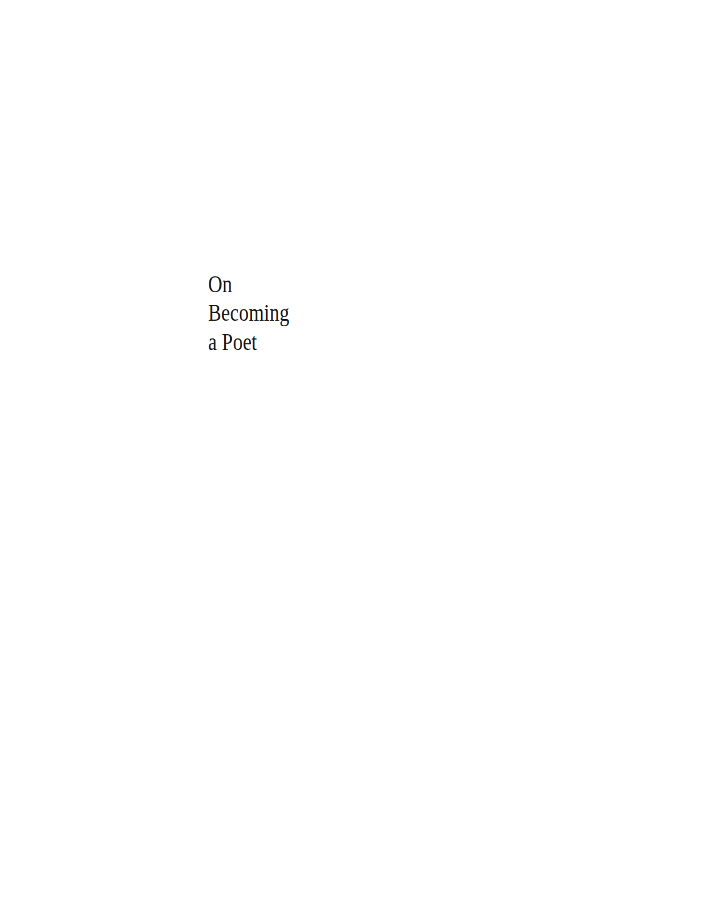On Becoming a Poet